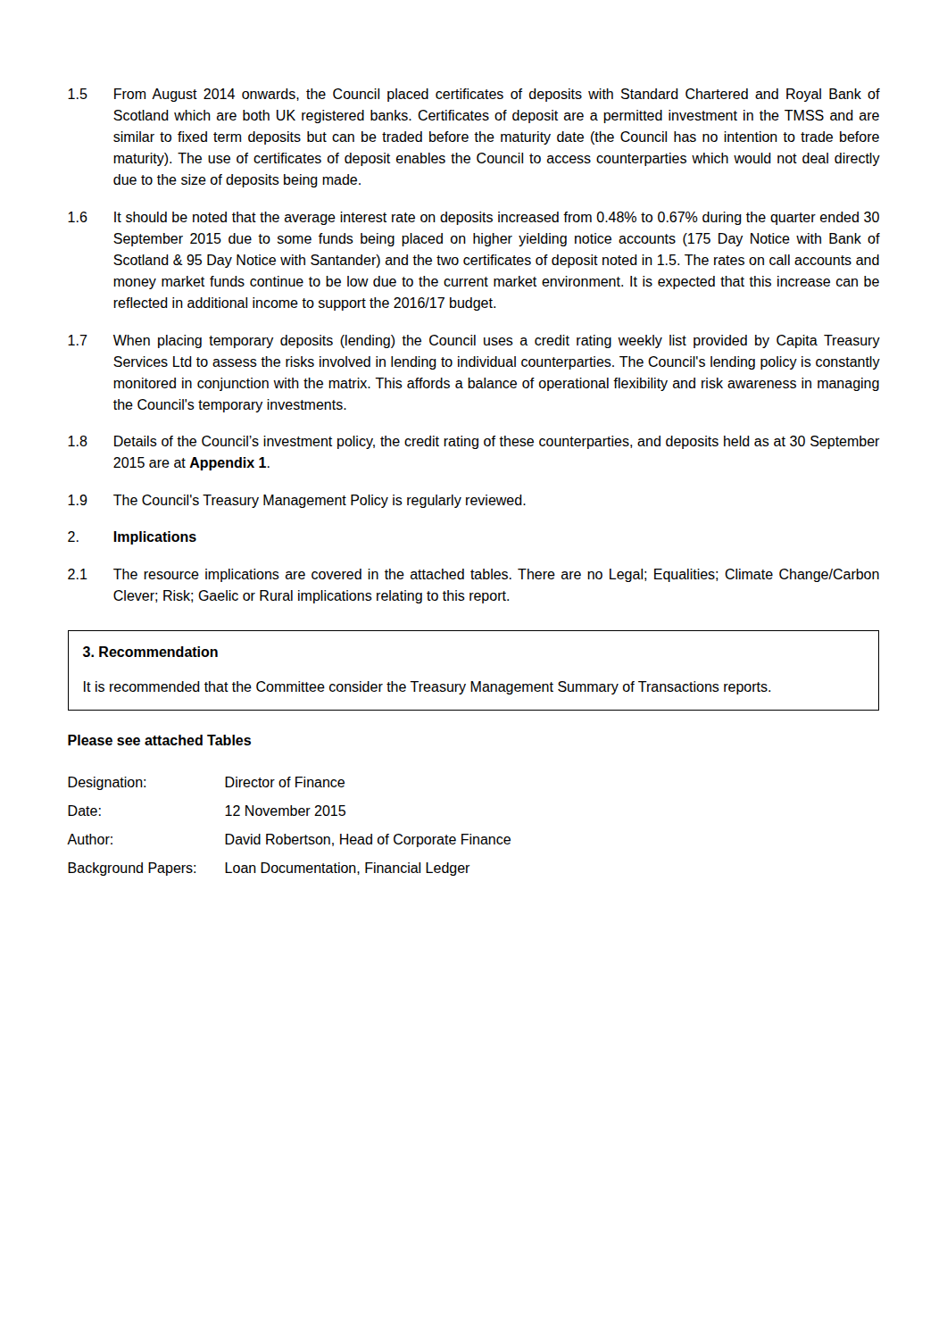1.5
From August 2014 onwards, the Council placed certificates of deposits with Standard Chartered and Royal Bank of Scotland which are both UK registered banks. Certificates of deposit are a permitted investment in the TMSS and are similar to fixed term deposits but can be traded before the maturity date (the Council has no intention to trade before maturity). The use of certificates of deposit enables the Council to access counterparties which would not deal directly due to the size of deposits being made.
1.6
It should be noted that the average interest rate on deposits increased from 0.48% to 0.67% during the quarter ended 30 September 2015 due to some funds being placed on higher yielding notice accounts (175 Day Notice with Bank of Scotland & 95 Day Notice with Santander) and the two certificates of deposit noted in 1.5. The rates on call accounts and money market funds continue to be low due to the current market environment. It is expected that this increase can be reflected in additional income to support the 2016/17 budget.
1.7
When placing temporary deposits (lending) the Council uses a credit rating weekly list provided by Capita Treasury Services Ltd to assess the risks involved in lending to individual counterparties. The Council's lending policy is constantly monitored in conjunction with the matrix. This affords a balance of operational flexibility and risk awareness in managing the Council's temporary investments.
1.8
Details of the Council’s investment policy, the credit rating of these counterparties, and deposits held as at 30 September 2015 are at Appendix 1.
1.9
The Council's Treasury Management Policy is regularly reviewed.
2.
Implications
2.1
The resource implications are covered in the attached tables. There are no Legal; Equalities; Climate Change/Carbon Clever; Risk; Gaelic or Rural implications relating to this report.
3. Recommendation
It is recommended that the Committee consider the Treasury Management Summary of Transactions reports.
Please see attached Tables
| Designation: | Director of Finance |
| Date: | 12 November 2015 |
| Author: | David Robertson, Head of Corporate Finance |
| Background Papers: | Loan Documentation, Financial Ledger |